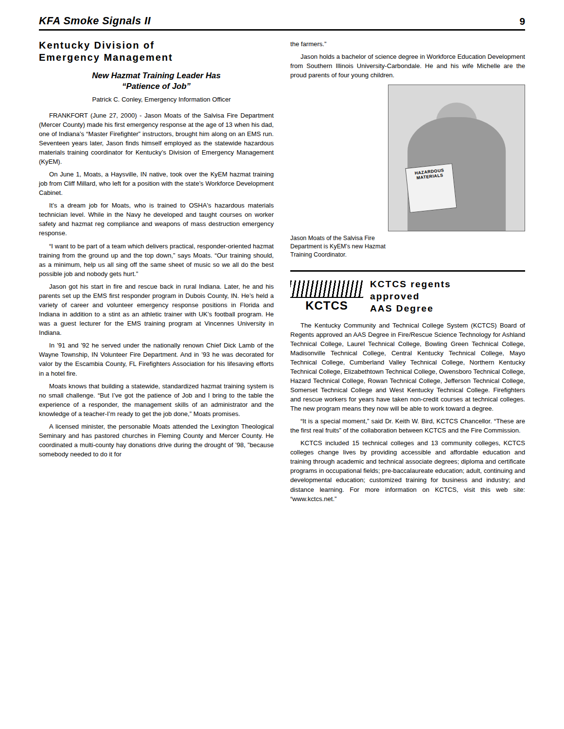KFA Smoke Signals II
9
Kentucky Division of
Emergency Management
New Hazmat Training Leader Has
“Patience of Job”
Patrick C. Conley, Emergency Information Officer
FRANKFORT (June 27, 2000) - Jason Moats of the Salvisa Fire Department (Mercer County) made his first emergency response at the age of 13 when his dad, one of Indiana’s “Master Firefighter” instructors, brought him along on an EMS run. Seventeen years later, Jason finds himself employed as the statewide hazardous materials training coordinator for Kentucky’s Division of Emergency Management (KyEM).
On June 1, Moats, a Haysville, IN native, took over the KyEM hazmat training job from Cliff Millard, who left for a position with the state’s Workforce Development Cabinet.
It’s a dream job for Moats, who is trained to OSHA's hazardous materials technician level. While in the Navy he developed and taught courses on worker safety and hazmat reg compliance and weapons of mass destruction emergency response.
“I want to be part of a team which delivers practical, responder-oriented hazmat training from the ground up and the top down,” says Moats. “Our training should, as a minimum, help us all sing off the same sheet of music so we all do the best possible job and nobody gets hurt.”
Jason got his start in fire and rescue back in rural Indiana. Later, he and his parents set up the EMS first responder program in Dubois County, IN. He’s held a variety of career and volunteer emergency response positions in Florida and Indiana in addition to a stint as an athletic trainer with UK’s football program. He was a guest lecturer for the EMS training program at Vincennes University in Indiana.
In '91 and '92 he served under the nationally renown Chief Dick Lamb of the Wayne Township, IN Volunteer Fire Department. And in ’93 he was decorated for valor by the Escambia County, FL Firefighters Association for his lifesaving efforts in a hotel fire.
Moats knows that building a statewide, standardized hazmat training system is no small challenge. “But I’ve got the patience of Job and I bring to the table the experience of a responder, the management skills of an administrator and the knowledge of a teacher-I’m ready to get the job done,” Moats promises.
A licensed minister, the personable Moats attended the Lexington Theological Seminary and has pastored churches in Fleming County and Mercer County. He coordinated a multi-county hay donations drive during the drought of ’98, ”because somebody needed to do it for
the farmers.”
Jason holds a bachelor of science degree in Workforce Education Development from Southern Illinois University-Carbondale. He and his wife Michelle are the proud parents of four young children.
HAZARDOUS
MATERIALS
Jason Moats of the Salvisa Fire Department is KyEM’s new Hazmat Training Coordinator.
KCTCS
KCTCS regents
approved
AAS Degree
The Kentucky Community and Technical College System (KCTCS) Board of Regents approved an AAS Degree in Fire/Rescue Science Technology for Ashland Technical College, Laurel Technical College, Bowling Green Technical College, Madisonville Technical College, Central Kentucky Technical College, Mayo Technical College, Cumberland Valley Technical College, Northern Kentucky Technical College, Elizabethtown Technical College, Owensboro Technical College, Hazard Technical College, Rowan Technical College, Jefferson Technical College, Somerset Technical College and West Kentucky Technical College. Firefighters and rescue workers for years have taken non-credit courses at technical colleges. The new program means they now will be able to work toward a degree.
“It is a special moment,” said Dr. Keith W. Bird, KCTCS Chancellor. “These are the first real fruits” of the collaboration between KCTCS and the Fire Commission.
KCTCS included 15 technical colleges and 13 community colleges, KCTCS colleges change lives by providing accessible and affordable education and training through academic and technical associate degrees; diploma and certificate programs in occupational fields; pre-baccalaureate education; adult, continuing and developmental education; customized training for business and industry; and distance learning. For more information on KCTCS, visit this web site: “www.kctcs.net.”